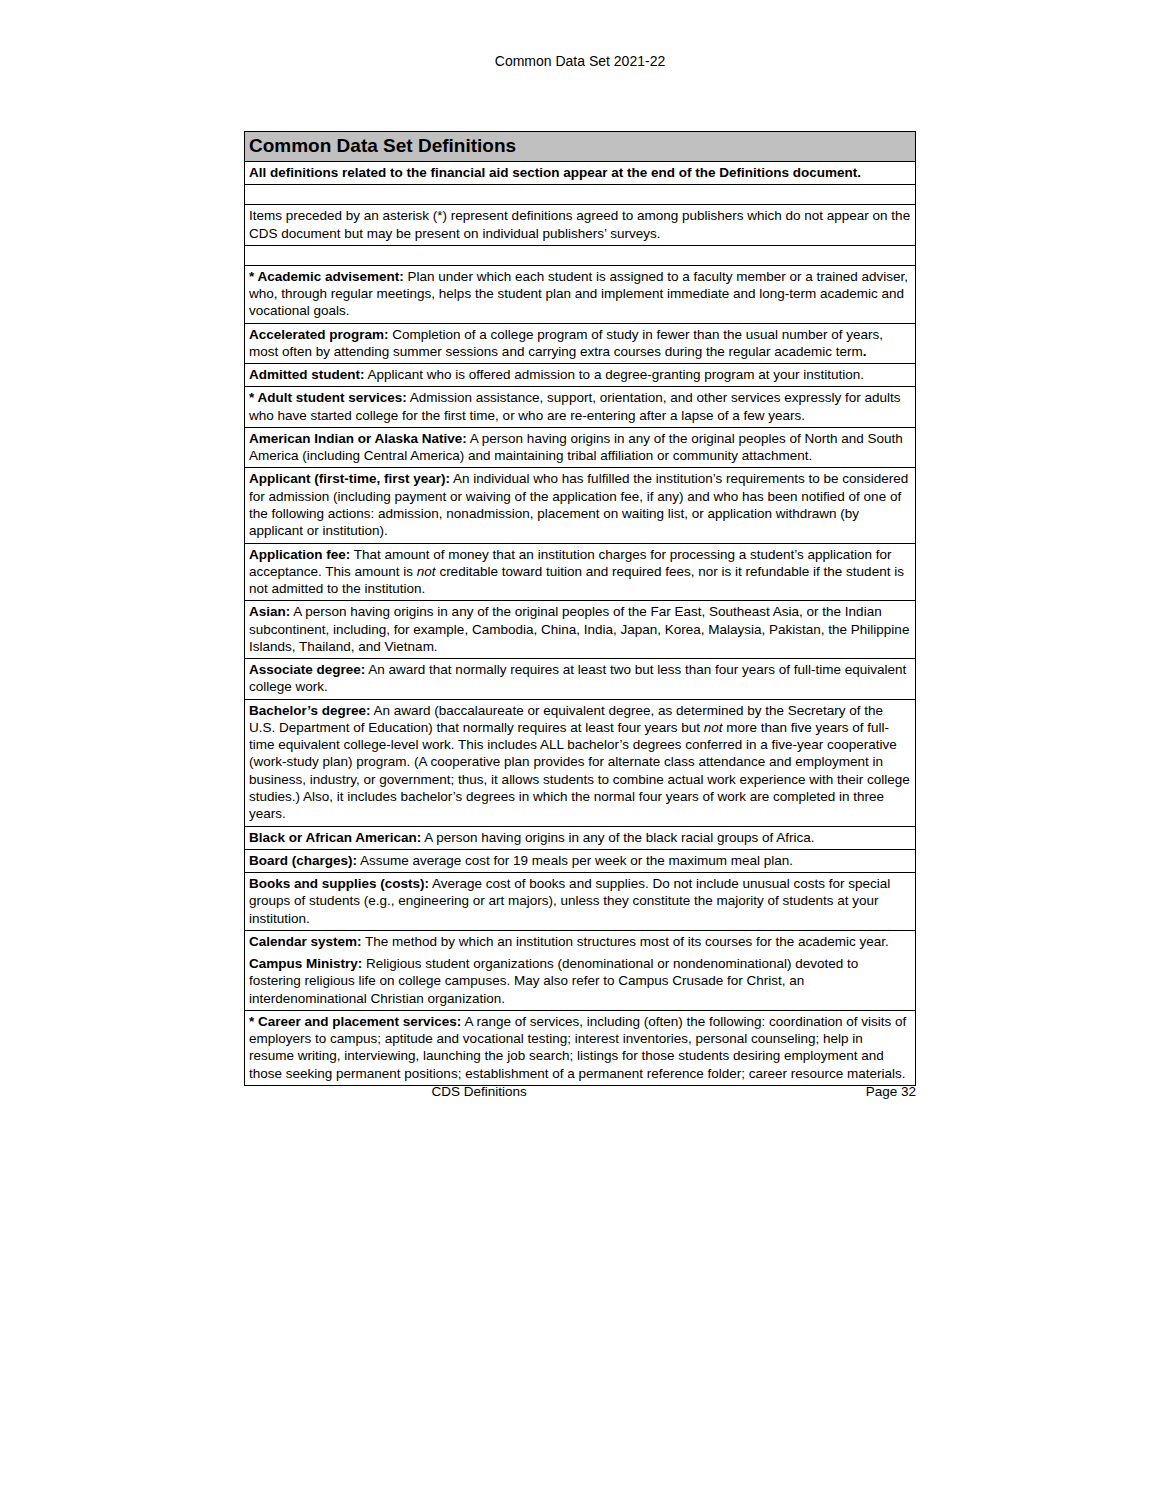Common Data Set 2021-22
| Common Data Set Definitions |
| All definitions related to the financial aid section appear at the end of the Definitions document. |
| Items preceded by an asterisk (*) represent definitions agreed to among publishers which do not appear on the CDS document but may be present on individual publishers’ surveys. |
| * Academic advisement: Plan under which each student is assigned to a faculty member or a trained adviser, who, through regular meetings, helps the student plan and implement immediate and long-term academic and vocational goals. |
| Accelerated program: Completion of a college program of study in fewer than the usual number of years, most often by attending summer sessions and carrying extra courses during the regular academic term . |
| Admitted student: Applicant who is offered admission to a degree-granting program at your institution. |
| * Adult student services: Admission assistance, support, orientation, and other services expressly for adults who have started college for the first time, or who are re-entering after a lapse of a few years. |
| American Indian or Alaska Native: A person having origins in any of the original peoples of North and South America (including Central America) and maintaining tribal affiliation or community attachment. |
| Applicant (first-time, first year): An individual who has fulfilled the institution’s requirements to be considered for admission (including payment or waiving of the application fee, if any) and who has been notified of one of the following actions: admission, nonadmission, placement on waiting list, or application withdrawn (by applicant or institution). |
| Application fee: That amount of money that an institution charges for processing a student’s application for acceptance. This amount is not creditable toward tuition and required fees, nor is it refundable if the student is not admitted to the institution. |
| Asian: A person having origins in any of the original peoples of the Far East, Southeast Asia, or the Indian subcontinent, including, for example, Cambodia, China, India, Japan, Korea, Malaysia, Pakistan, the Philippine Islands, Thailand, and Vietnam. |
| Associate degree: An award that normally requires at least two but less than four years of full-time equivalent college work. |
| Bachelor’s degree: An award (baccalaureate or equivalent degree, as determined by the Secretary of the U.S. Department of Education) that normally requires at least four years but not more than five years of full-time equivalent college-level work. This includes ALL bachelor’s degrees conferred in a five-year cooperative (work-study plan) program. (A cooperative plan provides for alternate class attendance and employment in business, industry, or government; thus, it allows students to combine actual work experience with their college studies.) Also, it includes bachelor’s degrees in which the normal four years of work are completed in three years. |
| Black or African American: A person having origins in any of the black racial groups of Africa. |
| Board (charges): Assume average cost for 19 meals per week or the maximum meal plan. |
| Books and supplies (costs): Average cost of books and supplies. Do not include unusual costs for special groups of students (e.g., engineering or art majors), unless they constitute the majority of students at your institution. |
| Calendar system: The method by which an institution structures most of its courses for the academic year. |
| Campus Ministry: Religious student organizations (denominational or nondenominational) devoted to fostering religious life on college campuses. May also refer to Campus Crusade for Christ, an interdenominational Christian organization. |
| * Career and placement services: A range of services, including (often) the following: coordination of visits of employers to campus; aptitude and vocational testing; interest inventories, personal counseling; help in resume writing, interviewing, launching the job search; listings for those students desiring employment and those seeking permanent positions; establishment of a permanent reference folder; career resource materials. |
CDS Definitions Page 32